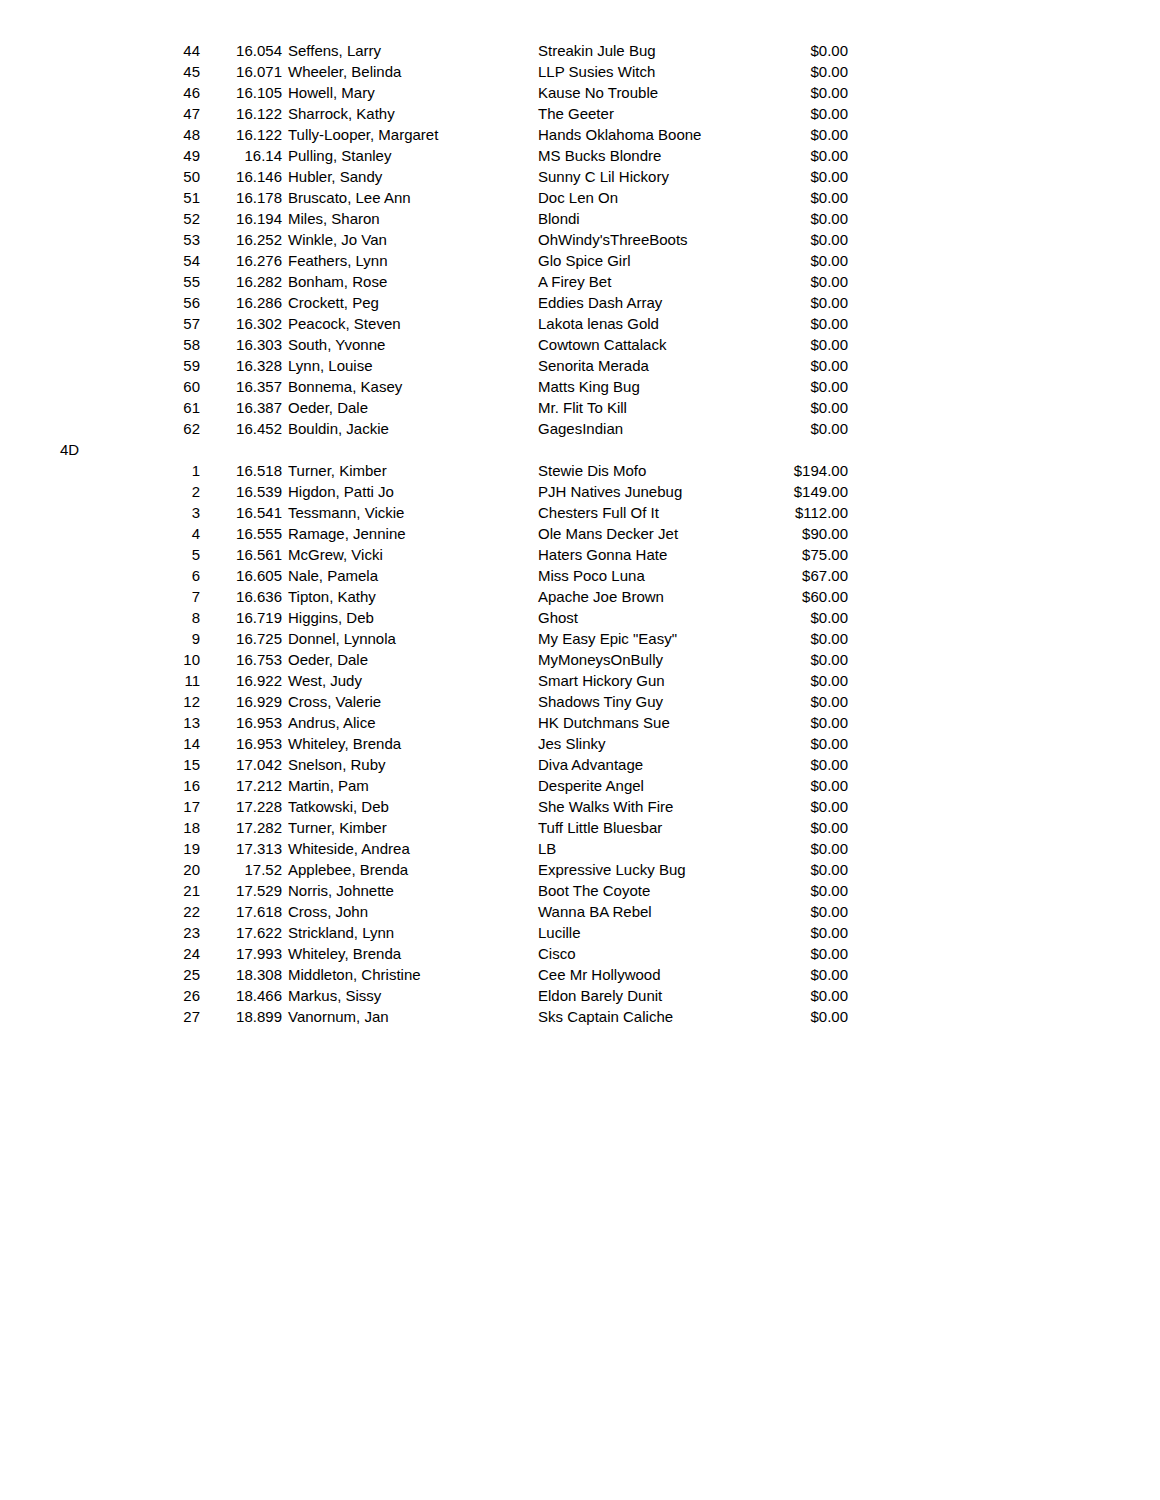| 44 | 16.054 | Seffens, Larry | Streakin Jule Bug | $0.00 |
| 45 | 16.071 | Wheeler, Belinda | LLP Susies Witch | $0.00 |
| 46 | 16.105 | Howell, Mary | Kause No Trouble | $0.00 |
| 47 | 16.122 | Sharrock, Kathy | The Geeter | $0.00 |
| 48 | 16.122 | Tully-Looper, Margaret | Hands Oklahoma Boone | $0.00 |
| 49 | 16.14 | Pulling, Stanley | MS Bucks Blondre | $0.00 |
| 50 | 16.146 | Hubler, Sandy | Sunny C Lil Hickory | $0.00 |
| 51 | 16.178 | Bruscato, Lee Ann | Doc Len On | $0.00 |
| 52 | 16.194 | Miles, Sharon | Blondi | $0.00 |
| 53 | 16.252 | Winkle, Jo Van | OhWindy'sThreeBoots | $0.00 |
| 54 | 16.276 | Feathers, Lynn | Glo Spice Girl | $0.00 |
| 55 | 16.282 | Bonham, Rose | A Firey Bet | $0.00 |
| 56 | 16.286 | Crockett, Peg | Eddies Dash Array | $0.00 |
| 57 | 16.302 | Peacock, Steven | Lakota lenas Gold | $0.00 |
| 58 | 16.303 | South, Yvonne | Cowtown Cattalack | $0.00 |
| 59 | 16.328 | Lynn, Louise | Senorita Merada | $0.00 |
| 60 | 16.357 | Bonnema, Kasey | Matts King Bug | $0.00 |
| 61 | 16.387 | Oeder, Dale | Mr. Flit To Kill | $0.00 |
| 62 | 16.452 | Bouldin, Jackie | GagesIndian | $0.00 |
| 4D |
| 1 | 16.518 | Turner, Kimber | Stewie Dis Mofo | $194.00 |
| 2 | 16.539 | Higdon, Patti Jo | PJH Natives Junebug | $149.00 |
| 3 | 16.541 | Tessmann, Vickie | Chesters Full Of It | $112.00 |
| 4 | 16.555 | Ramage, Jennine | Ole Mans Decker Jet | $90.00 |
| 5 | 16.561 | McGrew, Vicki | Haters Gonna Hate | $75.00 |
| 6 | 16.605 | Nale, Pamela | Miss Poco Luna | $67.00 |
| 7 | 16.636 | Tipton, Kathy | Apache Joe Brown | $60.00 |
| 8 | 16.719 | Higgins, Deb | Ghost | $0.00 |
| 9 | 16.725 | Donnel, Lynnola | My Easy Epic "Easy" | $0.00 |
| 10 | 16.753 | Oeder, Dale | MyMoneysOnBully | $0.00 |
| 11 | 16.922 | West, Judy | Smart Hickory Gun | $0.00 |
| 12 | 16.929 | Cross, Valerie | Shadows Tiny Guy | $0.00 |
| 13 | 16.953 | Andrus, Alice | HK Dutchmans Sue | $0.00 |
| 14 | 16.953 | Whiteley, Brenda | Jes Slinky | $0.00 |
| 15 | 17.042 | Snelson, Ruby | Diva Advantage | $0.00 |
| 16 | 17.212 | Martin, Pam | Desperite Angel | $0.00 |
| 17 | 17.228 | Tatkowski, Deb | She Walks With Fire | $0.00 |
| 18 | 17.282 | Turner, Kimber | Tuff Little Bluesbar | $0.00 |
| 19 | 17.313 | Whiteside, Andrea | LB | $0.00 |
| 20 | 17.52 | Applebee, Brenda | Expressive Lucky Bug | $0.00 |
| 21 | 17.529 | Norris, Johnette | Boot The Coyote | $0.00 |
| 22 | 17.618 | Cross, John | Wanna BA Rebel | $0.00 |
| 23 | 17.622 | Strickland, Lynn | Lucille | $0.00 |
| 24 | 17.993 | Whiteley, Brenda | Cisco | $0.00 |
| 25 | 18.308 | Middleton, Christine | Cee Mr Hollywood | $0.00 |
| 26 | 18.466 | Markus, Sissy | Eldon Barely Dunit | $0.00 |
| 27 | 18.899 | Vanornum, Jan | Sks Captain Caliche | $0.00 |